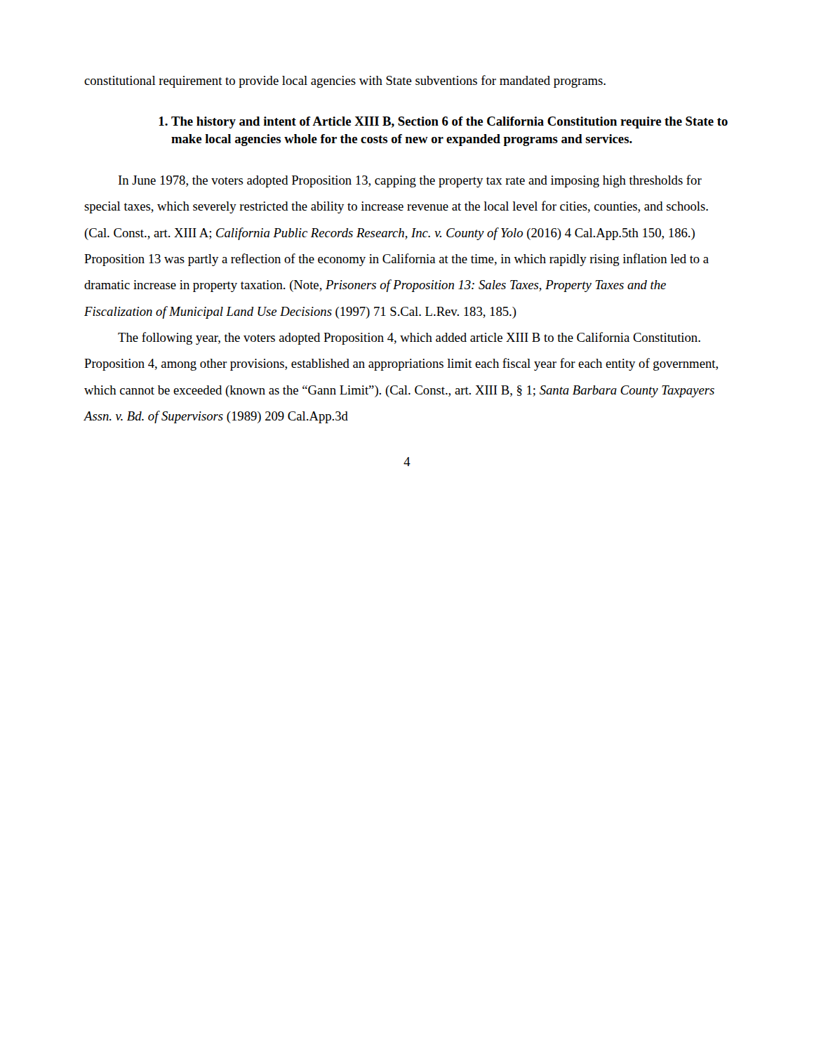constitutional requirement to provide local agencies with State subventions for mandated programs.
The history and intent of Article XIII B, Section 6 of the California Constitution require the State to make local agencies whole for the costs of new or expanded programs and services.
In June 1978, the voters adopted Proposition 13, capping the property tax rate and imposing high thresholds for special taxes, which severely restricted the ability to increase revenue at the local level for cities, counties, and schools. (Cal. Const., art. XIII A; California Public Records Research, Inc. v. County of Yolo (2016) 4 Cal.App.5th 150, 186.) Proposition 13 was partly a reflection of the economy in California at the time, in which rapidly rising inflation led to a dramatic increase in property taxation. (Note, Prisoners of Proposition 13: Sales Taxes, Property Taxes and the Fiscalization of Municipal Land Use Decisions (1997) 71 S.Cal. L.Rev. 183, 185.)
The following year, the voters adopted Proposition 4, which added article XIII B to the California Constitution. Proposition 4, among other provisions, established an appropriations limit each fiscal year for each entity of government, which cannot be exceeded (known as the “Gann Limit”). (Cal. Const., art. XIII B, § 1; Santa Barbara County Taxpayers Assn. v. Bd. of Supervisors (1989) 209 Cal.App.3d
4